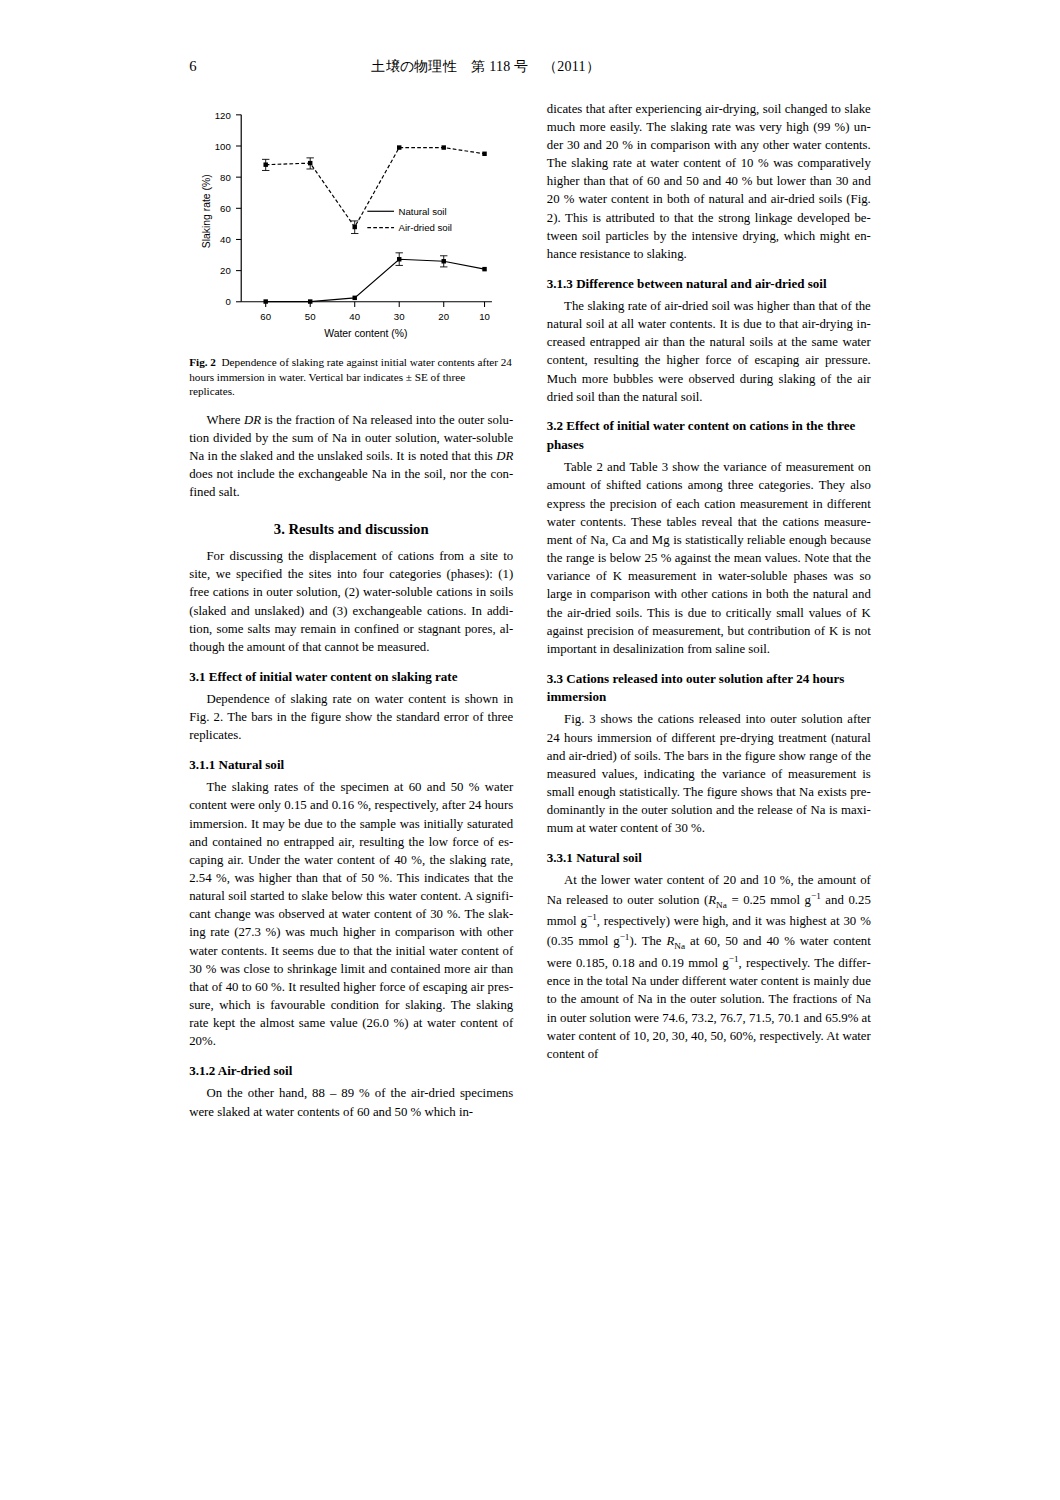6
土壌の物理性　第 118 号　（2011）
0 20 40 60 80 100 120 Slaking rate (%) 60 50 40 30 20 10 Water content (%) Natural soil Air-dried soil
Fig. 2 Dependence of slaking rate against initial water contents after 24 hours immersion in water. Vertical bar indicates ± SE of three replicates.
Where DR is the fraction of Na released into the outer solution divided by the sum of Na in outer solution, water-soluble Na in the slaked and the unslaked soils. It is noted that this DR does not include the exchangeable Na in the soil, nor the confined salt.
3. Results and discussion
For discussing the displacement of cations from a site to site, we specified the sites into four categories (phases): (1) free cations in outer solution, (2) water-soluble cations in soils (slaked and unslaked) and (3) exchangeable cations. In addition, some salts may remain in confined or stagnant pores, although the amount of that cannot be measured.
3.1 Effect of initial water content on slaking rate
Dependence of slaking rate on water content is shown in Fig. 2. The bars in the figure show the standard error of three replicates.
3.1.1 Natural soil
The slaking rates of the specimen at 60 and 50 % water content were only 0.15 and 0.16 %, respectively, after 24 hours immersion. It may be due to the sample was initially saturated and contained no entrapped air, resulting the low force of escaping air. Under the water content of 40 %, the slaking rate, 2.54 %, was higher than that of 50 %. This indicates that the natural soil started to slake below this water content. A significant change was observed at water content of 30 %. The slaking rate (27.3 %) was much higher in comparison with other water contents. It seems due to that the initial water content of 30 % was close to shrinkage limit and contained more air than that of 40 to 60 %. It resulted higher force of escaping air pressure, which is favourable condition for slaking. The slaking rate kept the almost same value (26.0 %) at water content of 20%.
3.1.2 Air-dried soil
On the other hand, 88 – 89 % of the air-dried specimens were slaked at water contents of 60 and 50 % which in-
dicates that after experiencing air-drying, soil changed to slake much more easily. The slaking rate was very high (99 %) under 30 and 20 % in comparison with any other water contents. The slaking rate at water content of 10 % was comparatively higher than that of 60 and 50 and 40 % but lower than 30 and 20 % water content in both of natural and air-dried soils (Fig. 2). This is attributed to that the strong linkage developed between soil particles by the intensive drying, which might enhance resistance to slaking.
3.1.3 Difference between natural and air-dried soil
The slaking rate of air-dried soil was higher than that of the natural soil at all water contents. It is due to that air-drying increased entrapped air than the natural soils at the same water content, resulting the higher force of escaping air pressure. Much more bubbles were observed during slaking of the air dried soil than the natural soil.
3.2 Effect of initial water content on cations in the three phases
Table 2 and Table 3 show the variance of measurement on amount of shifted cations among three categories. They also express the precision of each cation measurement in different water contents. These tables reveal that the cations measurement of Na, Ca and Mg is statistically reliable enough because the range is below 25 % against the mean values. Note that the variance of K measurement in water-soluble phases was so large in comparison with other cations in both the natural and the air-dried soils. This is due to critically small values of K against precision of measurement, but contribution of K is not important in desalinization from saline soil.
3.3 Cations released into outer solution after 24 hours immersion
Fig. 3 shows the cations released into outer solution after 24 hours immersion of different pre-drying treatment (natural and air-dried) of soils. The bars in the figure show range of the measured values, indicating the variance of measurement is small enough statistically. The figure shows that Na exists predominantly in the outer solution and the release of Na is maximum at water content of 30 %.
3.3.1 Natural soil
At the lower water content of 20 and 10 %, the amount of Na released to outer solution (RNa = 0.25 mmol g−1 and 0.25 mmol g−1, respectively) were high, and it was highest at 30 % (0.35 mmol g−1). The RNa at 60, 50 and 40 % water content were 0.185, 0.18 and 0.19 mmol g−1, respectively. The difference in the total Na under different water content is mainly due to the amount of Na in the outer solution. The fractions of Na in outer solution were 74.6, 73.2, 76.7, 71.5, 70.1 and 65.9% at water content of 10, 20, 30, 40, 50, 60%, respectively. At water content of